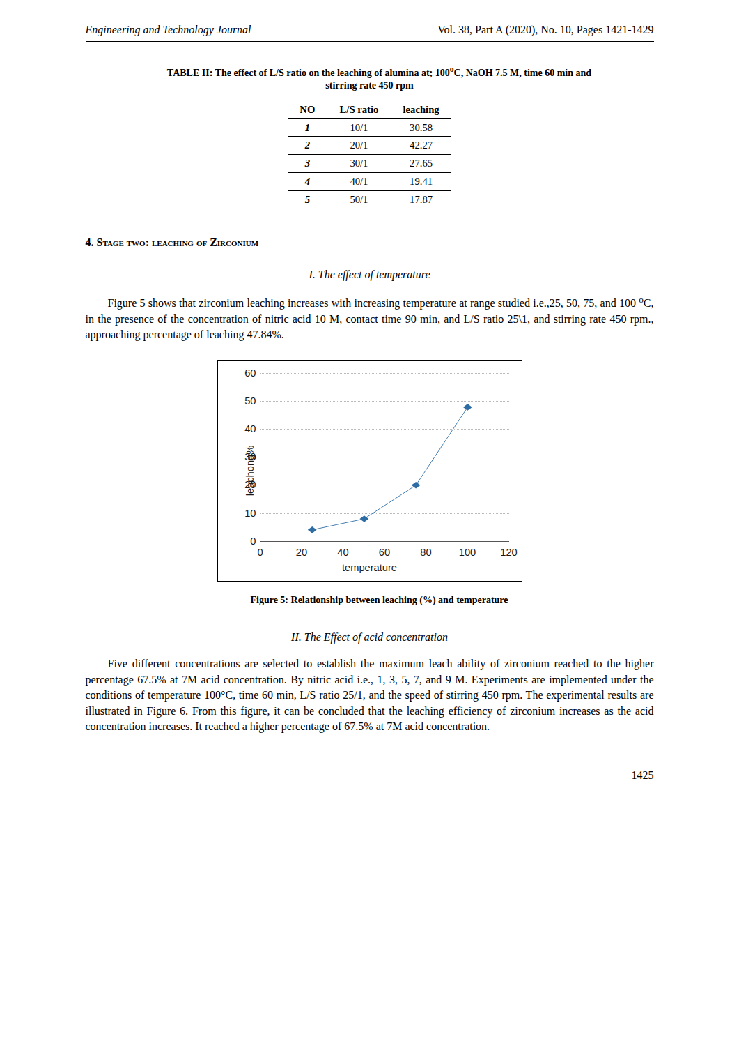Engineering and Technology Journal Vol. 38, Part A (2020), No. 10, Pages 1421-1429
TABLE II: The effect of L/S ratio on the leaching of alumina at; 100oC, NaOH 7.5 M, time 60 min and stirring rate 450 rpm
| NO | L/S ratio | leaching |
| --- | --- | --- |
| 1 | 10/1 | 30.58 |
| 2 | 20/1 | 42.27 |
| 3 | 30/1 | 27.65 |
| 4 | 40/1 | 19.41 |
| 5 | 50/1 | 17.87 |
4. Stage two: leaching of Zirconium
I. The effect of temperature
Figure 5 shows that zirconium leaching increases with increasing temperature at range studied i.e.,25, 50, 75, and 100 oC, in the presence of the concentration of nitric acid 10 M, contact time 90 min, and L/S ratio 25\1, and stirring rate 450 rpm., approaching percentage of leaching 47.84%.
leachong%
temperature
60
50
40
30
20
10
0
0
20
40
60
80
100
120
Figure 5: Relationship between leaching (%) and temperature
II. The Effect of acid concentration
Five different concentrations are selected to establish the maximum leach ability of zirconium reached to the higher percentage 67.5% at 7M acid concentration. By nitric acid i.e., 1, 3, 5, 7, and 9 M. Experiments are implemented under the conditions of temperature 100°C, time 60 min, L/S ratio 25/1, and the speed of stirring 450 rpm. The experimental results are illustrated in Figure 6. From this figure, it can be concluded that the leaching efficiency of zirconium increases as the acid concentration increases. It reached a higher percentage of 67.5% at 7M acid concentration.
1425